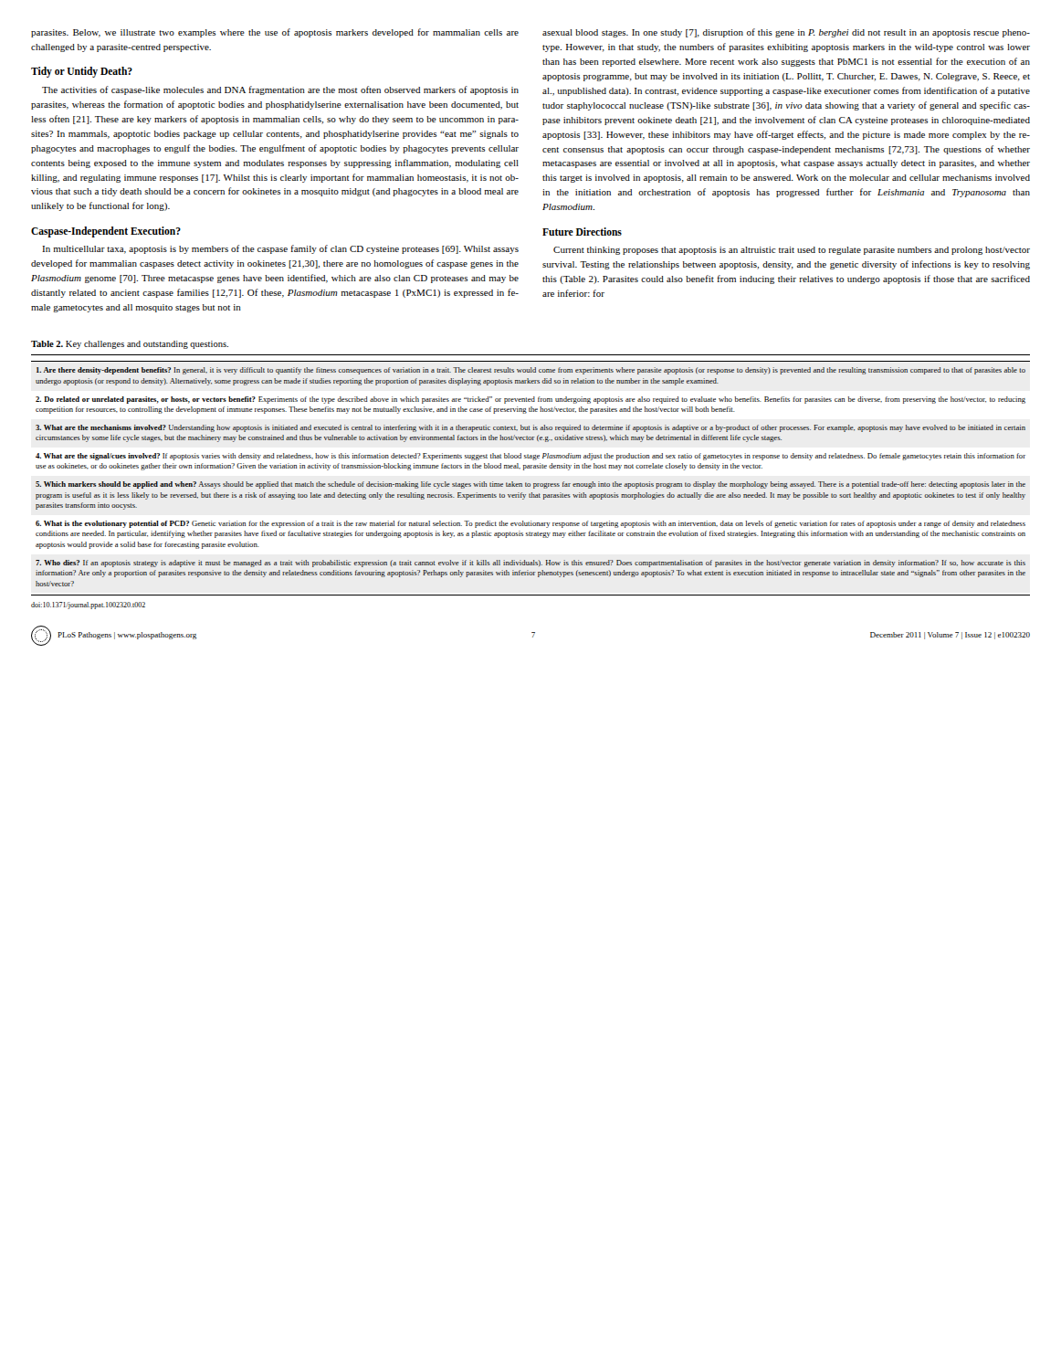parasites. Below, we illustrate two examples where the use of apoptosis markers developed for mammalian cells are challenged by a parasite-centred perspective.
Tidy or Untidy Death?
The activities of caspase-like molecules and DNA fragmentation are the most often observed markers of apoptosis in parasites, whereas the formation of apoptotic bodies and phosphatidylserine externalisation have been documented, but less often [21]. These are key markers of apoptosis in mammalian cells, so why do they seem to be uncommon in parasites? In mammals, apoptotic bodies package up cellular contents, and phosphatidylserine provides “eat me” signals to phagocytes and macrophages to engulf the bodies. The engulfment of apoptotic bodies by phagocytes prevents cellular contents being exposed to the immune system and modulates responses by suppressing inflammation, modulating cell killing, and regulating immune responses [17]. Whilst this is clearly important for mammalian homeostasis, it is not obvious that such a tidy death should be a concern for ookinetes in a mosquito midgut (and phagocytes in a blood meal are unlikely to be functional for long).
Caspase-Independent Execution?
In multicellular taxa, apoptosis is by members of the caspase family of clan CD cysteine proteases [69]. Whilst assays developed for mammalian caspases detect activity in ookinetes [21,30], there are no homologues of caspase genes in the Plasmodium genome [70]. Three metacaspse genes have been identified, which are also clan CD proteases and may be distantly related to ancient caspase families [12,71]. Of these, Plasmodium metacaspase 1 (PxMC1) is expressed in female gametocytes and all mosquito stages but not in
asexual blood stages. In one study [7], disruption of this gene in P. berghei did not result in an apoptosis rescue phenotype. However, in that study, the numbers of parasites exhibiting apoptosis markers in the wild-type control was lower than has been reported elsewhere. More recent work also suggests that PbMC1 is not essential for the execution of an apoptosis programme, but may be involved in its initiation (L. Pollitt, T. Churcher, E. Dawes, N. Colegrave, S. Reece, et al., unpublished data). In contrast, evidence supporting a caspase-like executioner comes from identification of a putative tudor staphylococcal nuclease (TSN)-like substrate [36], in vivo data showing that a variety of general and specific caspase inhibitors prevent ookinete death [21], and the involvement of clan CA cysteine proteases in chloroquine-mediated apoptosis [33]. However, these inhibitors may have off-target effects, and the picture is made more complex by the recent consensus that apoptosis can occur through caspase-independent mechanisms [72,73]. The questions of whether metacaspases are essential or involved at all in apoptosis, what caspase assays actually detect in parasites, and whether this target is involved in apoptosis, all remain to be answered. Work on the molecular and cellular mechanisms involved in the initiation and orchestration of apoptosis has progressed further for Leishmania and Trypanosoma than Plasmodium.
Future Directions
Current thinking proposes that apoptosis is an altruistic trait used to regulate parasite numbers and prolong host/vector survival. Testing the relationships between apoptosis, density, and the genetic diversity of infections is key to resolving this (Table 2). Parasites could also benefit from inducing their relatives to undergo apoptosis if those that are sacrificed are inferior: for
Table 2. Key challenges and outstanding questions.
| 1. Are there density-dependent benefits? In general, it is very difficult to quantify the fitness consequences of variation in a trait. The clearest results would come from experiments where parasite apoptosis (or response to density) is prevented and the resulting transmission compared to that of parasites able to undergo apoptosis (or respond to density). Alternatively, some progress can be made if studies reporting the proportion of parasites displaying apoptosis markers did so in relation to the number in the sample examined. |
| 2. Do related or unrelated parasites, or hosts, or vectors benefit? Experiments of the type described above in which parasites are “tricked” or prevented from undergoing apoptosis are also required to evaluate who benefits. Benefits for parasites can be diverse, from preserving the host/vector, to reducing competition for resources, to controlling the development of immune responses. These benefits may not be mutually exclusive, and in the case of preserving the host/vector, the parasites and the host/vector will both benefit. |
| 3. What are the mechanisms involved? Understanding how apoptosis is initiated and executed is central to interfering with it in a therapeutic context, but is also required to determine if apoptosis is adaptive or a by-product of other processes. For example, apoptosis may have evolved to be initiated in certain circumstances by some life cycle stages, but the machinery may be constrained and thus be vulnerable to activation by environmental factors in the host/vector (e.g., oxidative stress), which may be detrimental in different life cycle stages. |
| 4. What are the signal/cues involved? If apoptosis varies with density and relatedness, how is this information detected? Experiments suggest that blood stage Plasmodium adjust the production and sex ratio of gametocytes in response to density and relatedness. Do female gametocytes retain this information for use as ookinetes, or do ookinetes gather their own information? Given the variation in activity of transmission-blocking immune factors in the blood meal, parasite density in the host may not correlate closely to density in the vector. |
| 5. Which markers should be applied and when? Assays should be applied that match the schedule of decision-making life cycle stages with time taken to progress far enough into the apoptosis program to display the morphology being assayed. There is a potential trade-off here: detecting apoptosis later in the program is useful as it is less likely to be reversed, but there is a risk of assaying too late and detecting only the resulting necrosis. Experiments to verify that parasites with apoptosis morphologies do actually die are also needed. It may be possible to sort healthy and apoptotic ookinetes to test if only healthy parasites transform into oocysts. |
| 6. What is the evolutionary potential of PCD? Genetic variation for the expression of a trait is the raw material for natural selection. To predict the evolutionary response of targeting apoptosis with an intervention, data on levels of genetic variation for rates of apoptosis under a range of density and relatedness conditions are needed. In particular, identifying whether parasites have fixed or facultative strategies for undergoing apoptosis is key, as a plastic apoptosis strategy may either facilitate or constrain the evolution of fixed strategies. Integrating this information with an understanding of the mechanistic constraints on apoptosis would provide a solid base for forecasting parasite evolution. |
| 7. Who dies? If an apoptosis strategy is adaptive it must be managed as a trait with probabilistic expression (a trait cannot evolve if it kills all individuals). How is this ensured? Does compartmentalisation of parasites in the host/vector generate variation in density information? If so, how accurate is this information? Are only a proportion of parasites responsive to the density and relatedness conditions favouring apoptosis? Perhaps only parasites with inferior phenotypes (senescent) undergo apoptosis? To what extent is execution initiated in response to intracellular state and “signals” from other parasites in the host/vector? |
doi:10.1371/journal.ppat.1002320.t002
PLoS Pathogens | www.plospathogens.org
7
December 2011 | Volume 7 | Issue 12 | e1002320